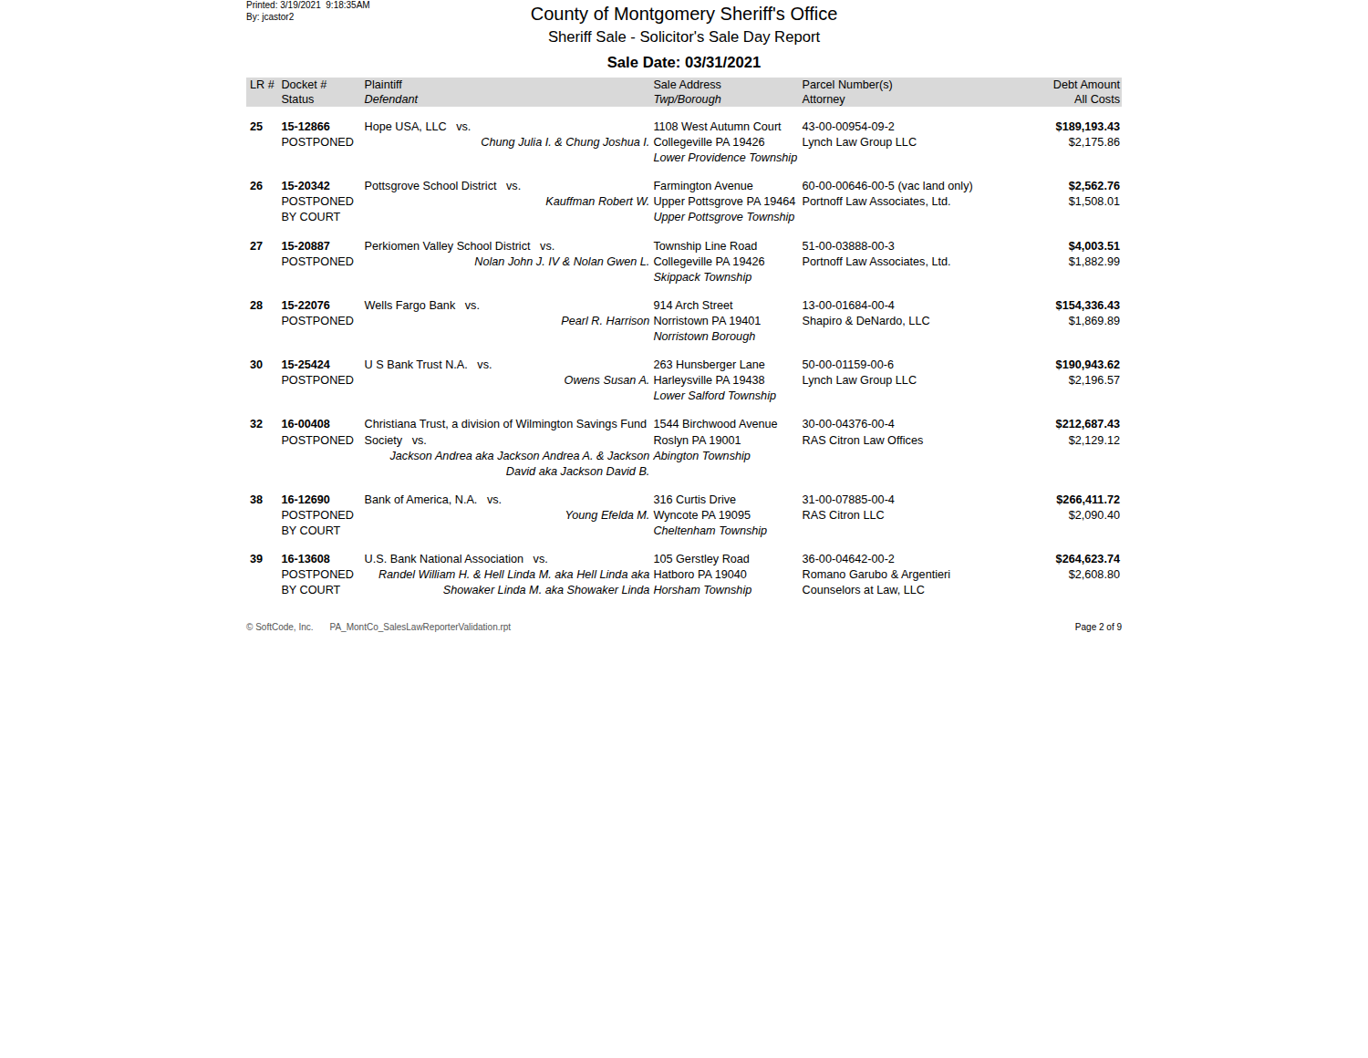Printed: 3/19/2021 9:18:35AM
By: jcastor2
County of Montgomery Sheriff's Office
Sheriff Sale - Solicitor's Sale Day Report
Sale Date: 03/31/2021
| LR # | Docket # | Plaintiff | Sale Address | Parcel Number(s) | Debt Amount |
| --- | --- | --- | --- | --- | --- |
| | Status | Defendant | Twp/Borough | Attorney | All Costs |
| 25 | 15-12866 POSTPONED | Hope USA, LLC vs. Chung Julia I. & Chung Joshua I. | 1108 West Autumn Court Collegeville PA 19426 Lower Providence Township | 43-00-00954-09-2 Lynch Law Group LLC | $189,193.43 $2,175.86 |
| 26 | 15-20342 POSTPONED BY COURT | Pottsgrove School District vs. Kauffman Robert W. | Farmington Avenue Upper Pottsgrove PA 19464 Upper Pottsgrove Township | 60-00-00646-00-5 (vac land only) Portnoff Law Associates, Ltd. | $2,562.76 $1,508.01 |
| 27 | 15-20887 POSTPONED | Perkiomen Valley School District vs. Nolan John J. IV & Nolan Gwen L. | Township Line Road Collegeville PA 19426 Skippack Township | 51-00-03888-00-3 Portnoff Law Associates, Ltd. | $4,003.51 $1,882.99 |
| 28 | 15-22076 POSTPONED | Wells Fargo Bank vs. Pearl R. Harrison | 914 Arch Street Norristown PA 19401 Norristown Borough | 13-00-01684-00-4 Shapiro & DeNardo, LLC | $154,336.43 $1,869.89 |
| 30 | 15-25424 POSTPONED | U S Bank Trust N.A. vs. Owens Susan A. | 263 Hunsberger Lane Harleysville PA 19438 Lower Salford Township | 50-00-01159-00-6 Lynch Law Group LLC | $190,943.62 $2,196.57 |
| 32 | 16-00408 POSTPONED | Christiana Trust, a division of Wilmington Savings Fund Society vs. Jackson Andrea aka Jackson Andrea A. & Jackson David aka Jackson David B. | 1544 Birchwood Avenue Roslyn PA 19001 Abington Township | 30-00-04376-00-4 RAS Citron Law Offices | $212,687.43 $2,129.12 |
| 38 | 16-12690 POSTPONED BY COURT | Bank of America, N.A. vs. Young Efelda M. | 316 Curtis Drive Wyncote PA 19095 Cheltenham Township | 31-00-07885-00-4 RAS Citron LLC | $266,411.72 $2,090.40 |
| 39 | 16-13608 POSTPONED BY COURT | U.S. Bank National Association vs. Randel William H. & Hell Linda M. aka Hell Linda aka Showaker Linda M. aka Showaker Linda | 105 Gerstley Road Hatboro PA 19040 Horsham Township | 36-00-04642-00-2 Romano Garubo & Argentieri Counselors at Law, LLC | $264,623.74 $2,608.80 |
© SoftCode, Inc. PA_MontCo_SalesLawReporterValidation.rpt
Page 2 of 9